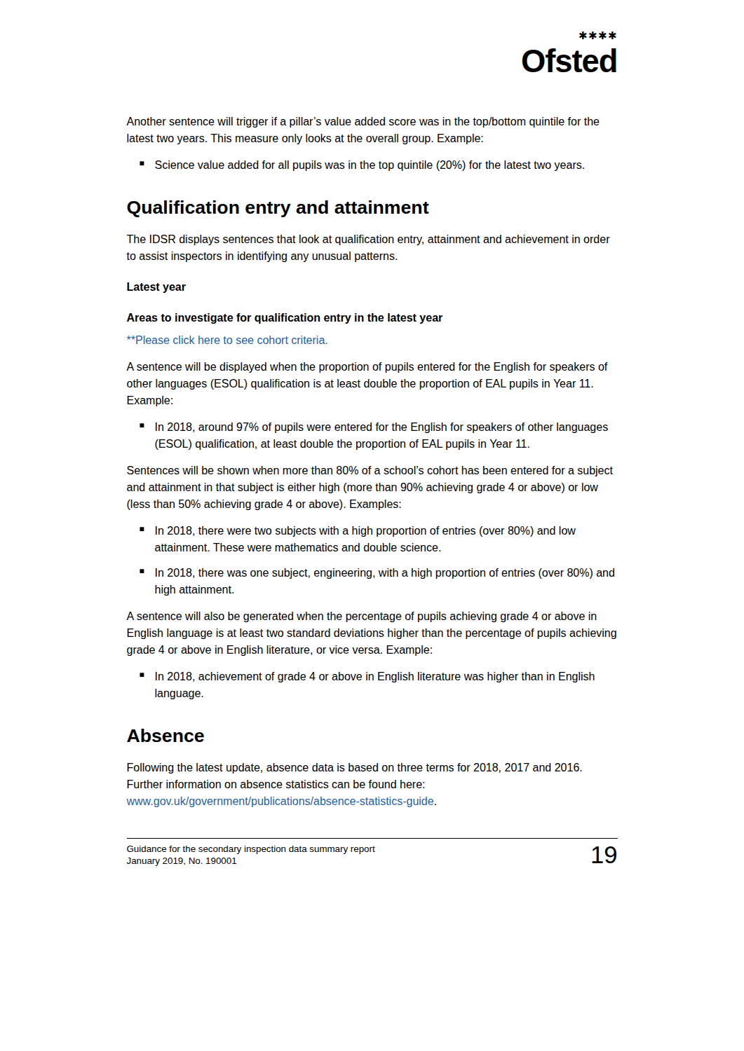✱✱✱✱
Ofsted
Another sentence will trigger if a pillar’s value added score was in the top/bottom quintile for the latest two years. This measure only looks at the overall group. Example:
Science value added for all pupils was in the top quintile (20%) for the latest two years.
Qualification entry and attainment
The IDSR displays sentences that look at qualification entry, attainment and achievement in order to assist inspectors in identifying any unusual patterns.
Latest year
Areas to investigate for qualification entry in the latest year
**Please click here to see cohort criteria.
A sentence will be displayed when the proportion of pupils entered for the English for speakers of other languages (ESOL) qualification is at least double the proportion of EAL pupils in Year 11. Example:
In 2018, around 97% of pupils were entered for the English for speakers of other languages (ESOL) qualification, at least double the proportion of EAL pupils in Year 11.
Sentences will be shown when more than 80% of a school’s cohort has been entered for a subject and attainment in that subject is either high (more than 90% achieving grade 4 or above) or low (less than 50% achieving grade 4 or above). Examples:
In 2018, there were two subjects with a high proportion of entries (over 80%) and low attainment. These were mathematics and double science.
In 2018, there was one subject, engineering, with a high proportion of entries (over 80%) and high attainment.
A sentence will also be generated when the percentage of pupils achieving grade 4 or above in English language is at least two standard deviations higher than the percentage of pupils achieving grade 4 or above in English literature, or vice versa. Example:
In 2018, achievement of grade 4 or above in English literature was higher than in English language.
Absence
Following the latest update, absence data is based on three terms for 2018, 2017 and 2016. Further information on absence statistics can be found here: www.gov.uk/government/publications/absence-statistics-guide.
Guidance for the secondary inspection data summary report
January 2019, No. 190001
19